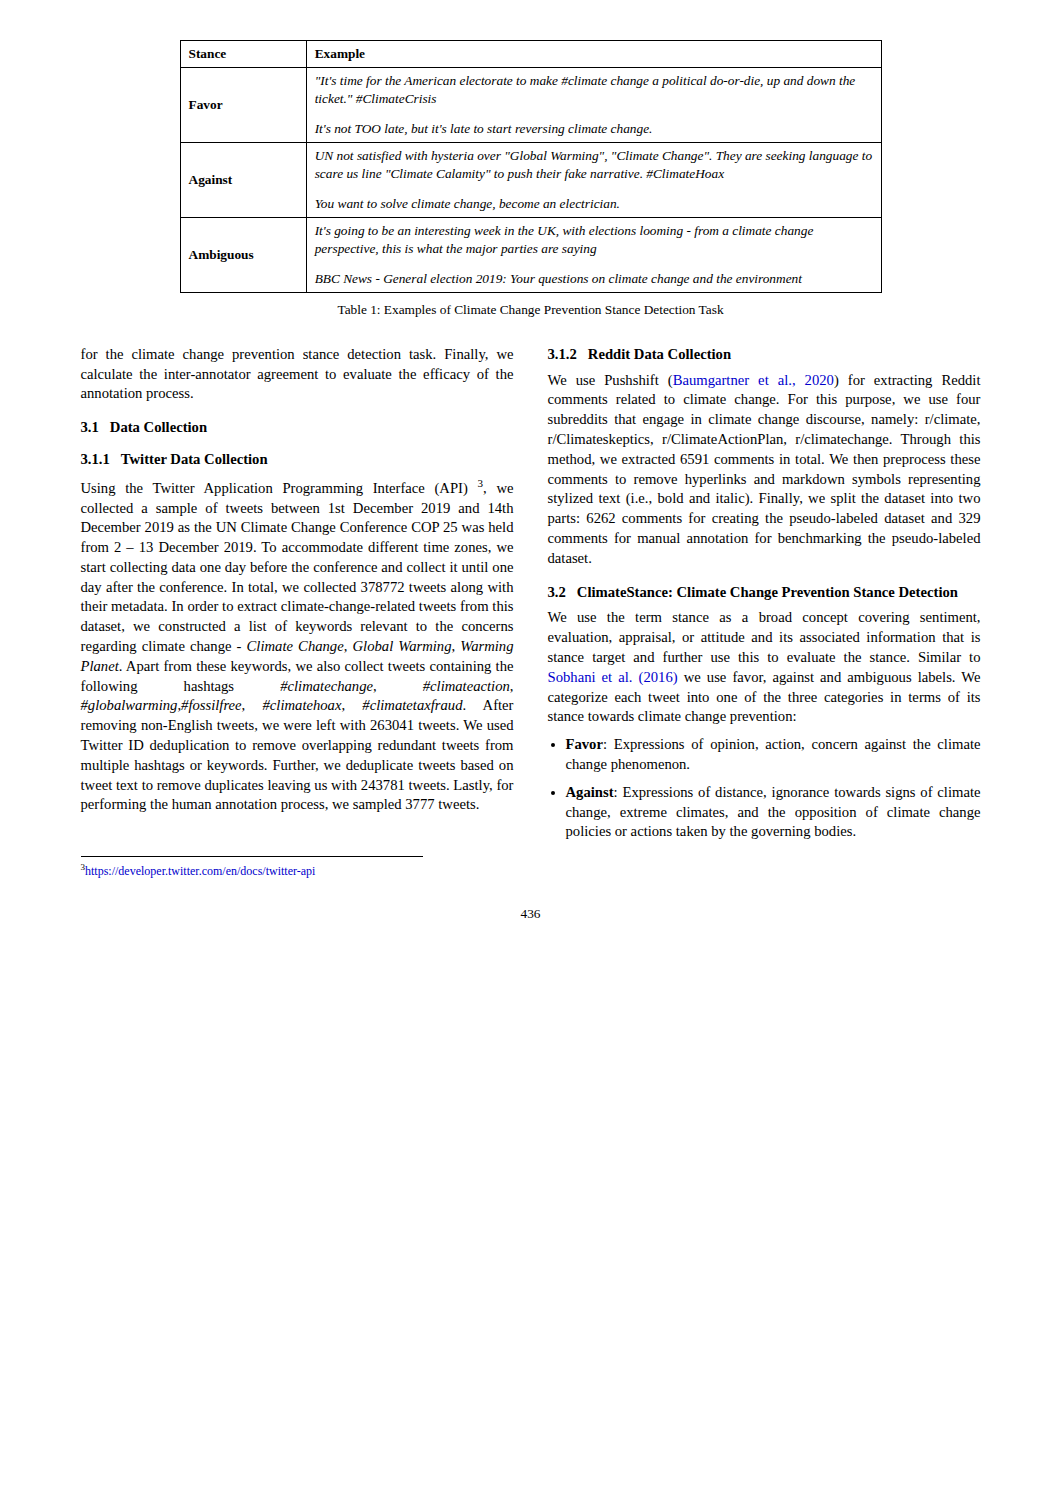| Stance | Example |
| --- | --- |
| Favor | "It's time for the American electorate to make #climate change a political do-or-die, up and down the ticket." #ClimateCrisis It's not TOO late, but it's late to start reversing climate change. |
| Against | UN not satisfied with hysteria over "Global Warming", "Climate Change". They are seeking language to scare us line "Climate Calamity" to push their fake narrative. #ClimateHoax You want to solve climate change, become an electrician. |
| Ambiguous | It's going to be an interesting week in the UK, with elections looming - from a climate change perspective, this is what the major parties are saying BBC News - General election 2019: Your questions on climate change and the environment |
Table 1: Examples of Climate Change Prevention Stance Detection Task
for the climate change prevention stance detection task. Finally, we calculate the inter-annotator agreement to evaluate the efficacy of the annotation process.
3.1 Data Collection
3.1.1 Twitter Data Collection
Using the Twitter Application Programming Interface (API) 3, we collected a sample of tweets between 1st December 2019 and 14th December 2019 as the UN Climate Change Conference COP 25 was held from 2 – 13 December 2019. To accommodate different time zones, we start collecting data one day before the conference and collect it until one day after the conference. In total, we collected 378772 tweets along with their metadata. In order to extract climate-change-related tweets from this dataset, we constructed a list of keywords relevant to the concerns regarding climate change - Climate Change, Global Warming, Warming Planet. Apart from these keywords, we also collect tweets containing the following hashtags #climatechange, #climateaction, #globalwarming,#fossilfree, #climatehoax, #climatetaxfraud. After removing non-English tweets, we were left with 263041 tweets. We used Twitter ID deduplication to remove overlapping redundant tweets from multiple hashtags or keywords. Further, we deduplicate tweets based on tweet text to remove duplicates leaving us with 243781 tweets. Lastly, for performing the human annotation process, we sampled 3777 tweets.
3.1.2 Reddit Data Collection
We use Pushshift (Baumgartner et al., 2020) for extracting Reddit comments related to climate change. For this purpose, we use four subreddits that engage in climate change discourse, namely: r/climate, r/Climateskeptics, r/ClimateActionPlan, r/climatechange. Through this method, we extracted 6591 comments in total. We then preprocess these comments to remove hyperlinks and markdown symbols representing stylized text (i.e., bold and italic). Finally, we split the dataset into two parts: 6262 comments for creating the pseudo-labeled dataset and 329 comments for manual annotation for benchmarking the pseudo-labeled dataset.
3.2 ClimateStance: Climate Change Prevention Stance Detection
We use the term stance as a broad concept covering sentiment, evaluation, appraisal, or attitude and its associated information that is stance target and further use this to evaluate the stance. Similar to Sobhani et al. (2016) we use favor, against and ambiguous labels. We categorize each tweet into one of the three categories in terms of its stance towards climate change prevention:
Favor: Expressions of opinion, action, concern against the climate change phenomenon.
Against: Expressions of distance, ignorance towards signs of climate change, extreme climates, and the opposition of climate change policies or actions taken by the governing bodies.
3https://developer.twitter.com/en/docs/twitter-api
436